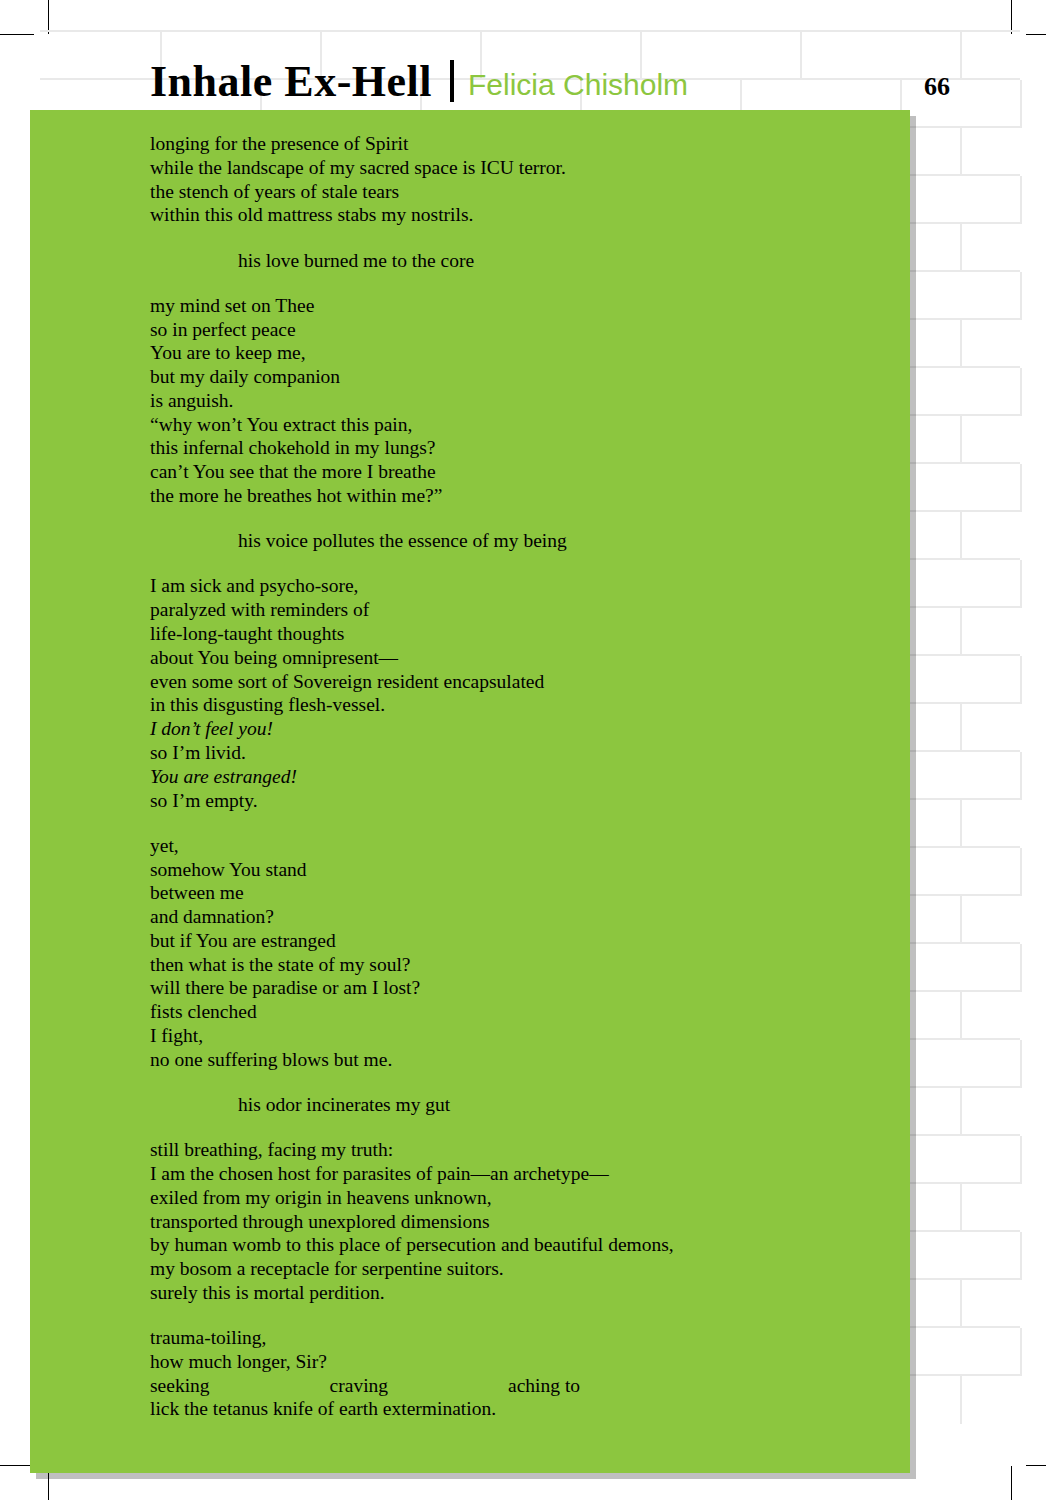Inhale Ex-Hell
Felicia Chisholm
66
longing for the presence of Spirit
while the landscape of my sacred space is ICU terror.
the stench of years of stale tears
within this old mattress stabs my nostrils.
his love burned me to the core
my mind set on Thee
so in perfect peace
You are to keep me,
but my daily companion
is anguish.
“why won’t You extract this pain,
this infernal chokehold in my lungs?
can’t You see that the more I breathe
the more he breathes hot within me?”
his voice pollutes the essence of my being
I am sick and psycho-sore,
paralyzed with reminders of
life-long-taught thoughts
about You being omnipresent—
even some sort of Sovereign resident encapsulated
in this disgusting flesh-vessel.
I don’t feel you!
so I’m livid.
You are estranged!
so I’m empty.
yet,
somehow You stand
between me
and damnation?
but if You are estranged
then what is the state of my soul?
will there be paradise or am I lost?
fists clenched
I fight,
no one suffering blows but me.
his odor incinerates my gut
still breathing, facing my truth:
I am the chosen host for parasites of pain—an archetype—
exiled from my origin in heavens unknown,
transported through unexplored dimensions
by human womb to this place of persecution and beautiful demons,
my bosom a receptacle for serpentine suitors.
surely this is mortal perdition.
trauma-toiling,
how much longer, Sir?
seeking craving aching to
lick the tetanus knife of earth extermination.